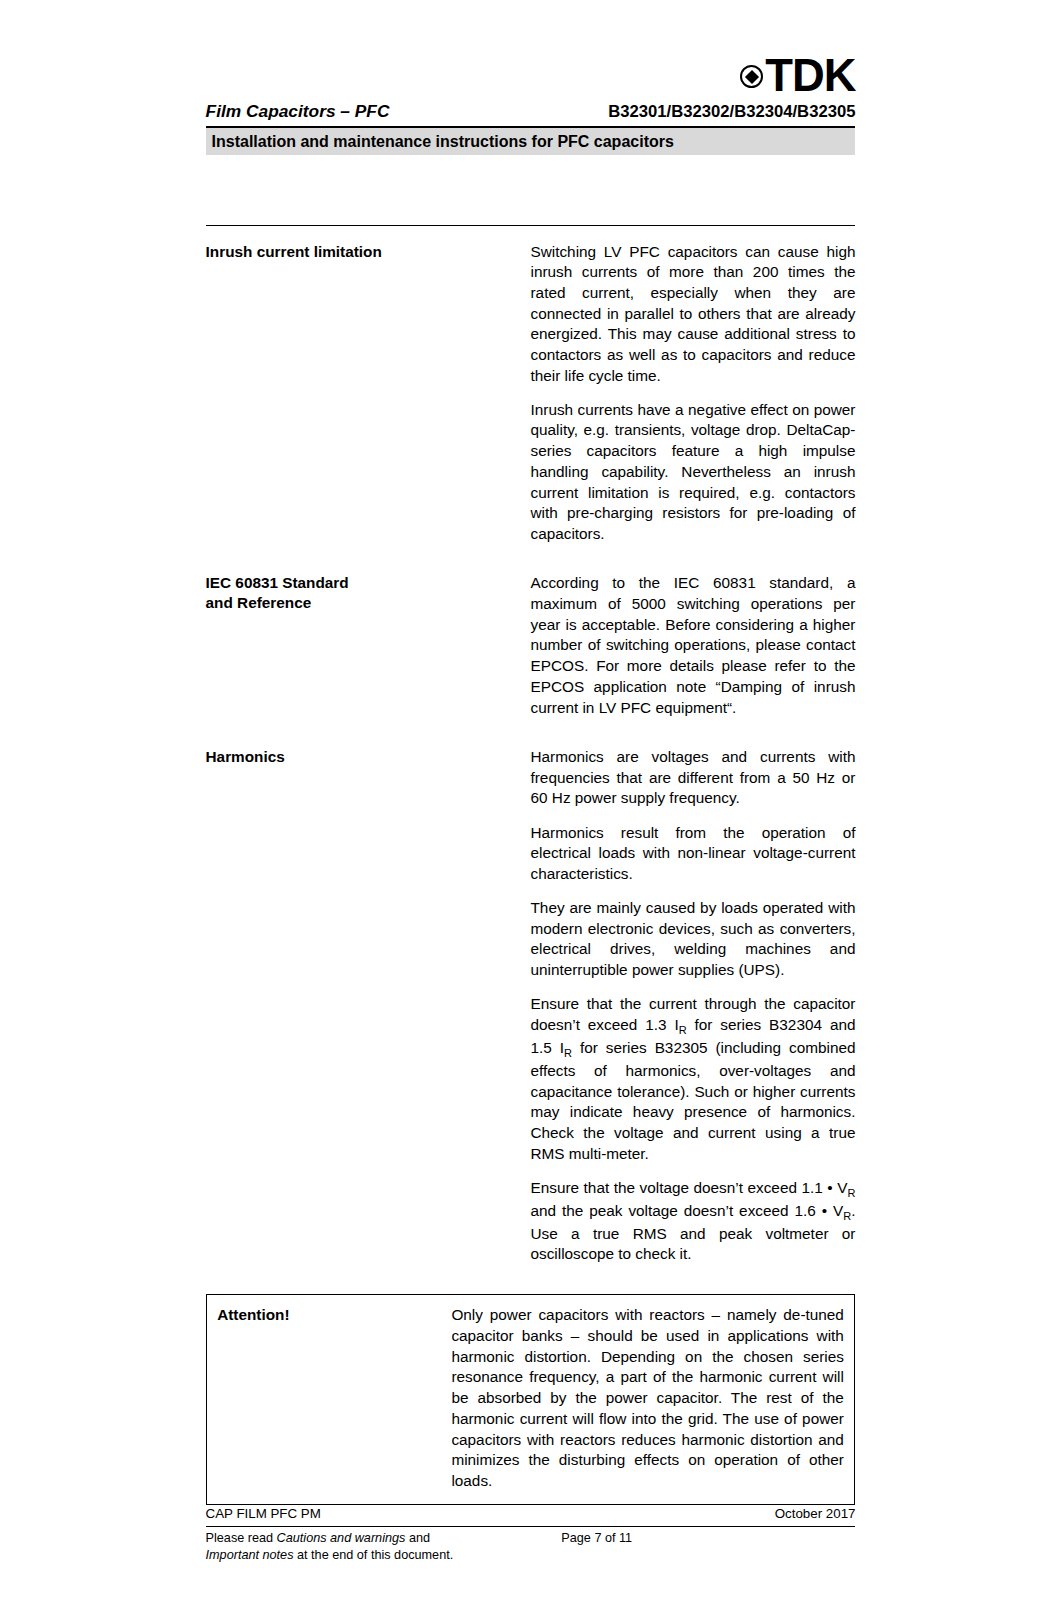TDK
Film Capacitors – PFC
B32301/B32302/B32304/B32305
Installation and maintenance instructions for PFC capacitors
| Inrush current limitation | Switching LV PFC capacitors can cause high inrush currents of more than 200 times the rated current, especially when they are connected in parallel to others that are already energized. This may cause additional stress to contactors as well as to capacitors and reduce their life cycle time. Inrush currents have a negative effect on power quality, e.g. transients, voltage drop. DeltaCap-series capacitors feature a high impulse handling capability. Nevertheless an inrush current limitation is required, e.g. contactors with pre-charging resistors for pre-loading of capacitors. |
| IEC 60831 Standard and Reference | According to the IEC 60831 standard, a maximum of 5000 switching operations per year is acceptable. Before considering a higher number of switching operations, please contact EPCOS. For more details please refer to the EPCOS application note “Damping of inrush current in LV PFC equipment“. |
| Harmonics | Harmonics are voltages and currents with frequencies that are different from a 50 Hz or 60 Hz power supply frequency. Harmonics result from the operation of electrical loads with non-linear voltage-current characteristics. They are mainly caused by loads operated with modern electronic devices, such as converters, electrical drives, welding machines and uninterruptible power supplies (UPS). Ensure that the current through the capacitor doesn’t exceed 1.3 I R for series B32304 and 1.5 I R for series B32305 (including combined effects of harmonics, over-voltages and capacitance tolerance). Such or higher currents may indicate heavy presence of harmonics. Check the voltage and current using a true RMS multi-meter. Ensure that the voltage doesn’t exceed 1.1 • V R and the peak voltage doesn’t exceed 1.6 • V R . Use a true RMS and peak voltmeter or oscilloscope to check it. |
| Attention! | Only power capacitors with reactors – namely de-tuned capacitor banks – should be used in applications with harmonic distortion. Depending on the chosen series resonance frequency, a part of the harmonic current will be absorbed by the power capacitor. The rest of the harmonic current will flow into the grid. The use of power capacitors with reactors reduces harmonic distortion and minimizes the disturbing effects on operation of other loads. |
CAP FILM PFC PM
October 2017
Please read Cautions and warnings and
Important notes at the end of this document.
Page 7 of 11